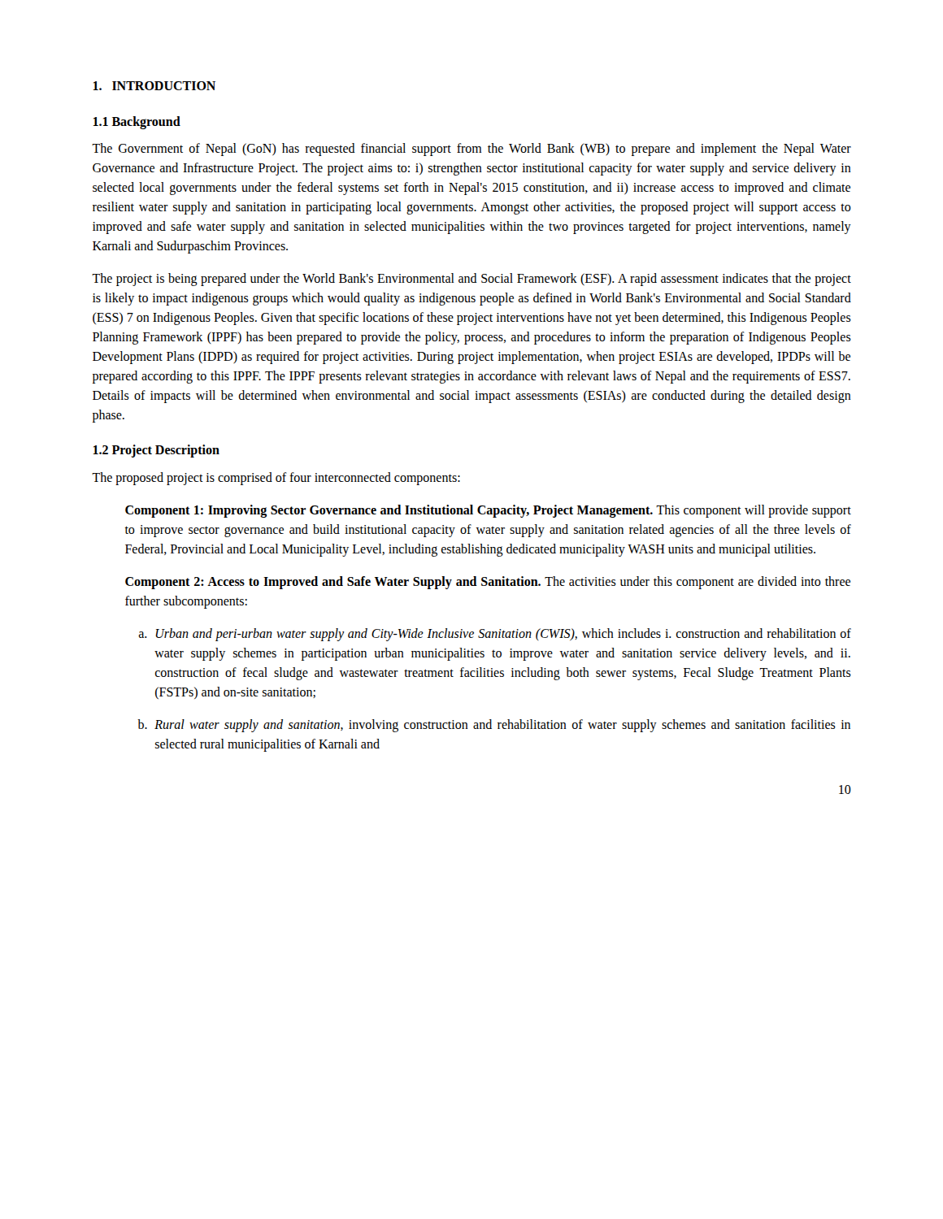1. INTRODUCTION
1.1 Background
The Government of Nepal (GoN) has requested financial support from the World Bank (WB) to prepare and implement the Nepal Water Governance and Infrastructure Project. The project aims to: i) strengthen sector institutional capacity for water supply and service delivery in selected local governments under the federal systems set forth in Nepal's 2015 constitution, and ii) increase access to improved and climate resilient water supply and sanitation in participating local governments. Amongst other activities, the proposed project will support access to improved and safe water supply and sanitation in selected municipalities within the two provinces targeted for project interventions, namely Karnali and Sudurpaschim Provinces.
The project is being prepared under the World Bank's Environmental and Social Framework (ESF). A rapid assessment indicates that the project is likely to impact indigenous groups which would quality as indigenous people as defined in World Bank's Environmental and Social Standard (ESS) 7 on Indigenous Peoples. Given that specific locations of these project interventions have not yet been determined, this Indigenous Peoples Planning Framework (IPPF) has been prepared to provide the policy, process, and procedures to inform the preparation of Indigenous Peoples Development Plans (IDPD) as required for project activities. During project implementation, when project ESIAs are developed, IPDPs will be prepared according to this IPPF. The IPPF presents relevant strategies in accordance with relevant laws of Nepal and the requirements of ESS7. Details of impacts will be determined when environmental and social impact assessments (ESIAs) are conducted during the detailed design phase.
1.2 Project Description
The proposed project is comprised of four interconnected components:
Component 1: Improving Sector Governance and Institutional Capacity, Project Management. This component will provide support to improve sector governance and build institutional capacity of water supply and sanitation related agencies of all the three levels of Federal, Provincial and Local Municipality Level, including establishing dedicated municipality WASH units and municipal utilities.
Component 2: Access to Improved and Safe Water Supply and Sanitation. The activities under this component are divided into three further subcomponents:
Urban and peri-urban water supply and City-Wide Inclusive Sanitation (CWIS), which includes i. construction and rehabilitation of water supply schemes in participation urban municipalities to improve water and sanitation service delivery levels, and ii. construction of fecal sludge and wastewater treatment facilities including both sewer systems, Fecal Sludge Treatment Plants (FSTPs) and on-site sanitation;
Rural water supply and sanitation, involving construction and rehabilitation of water supply schemes and sanitation facilities in selected rural municipalities of Karnali and
10